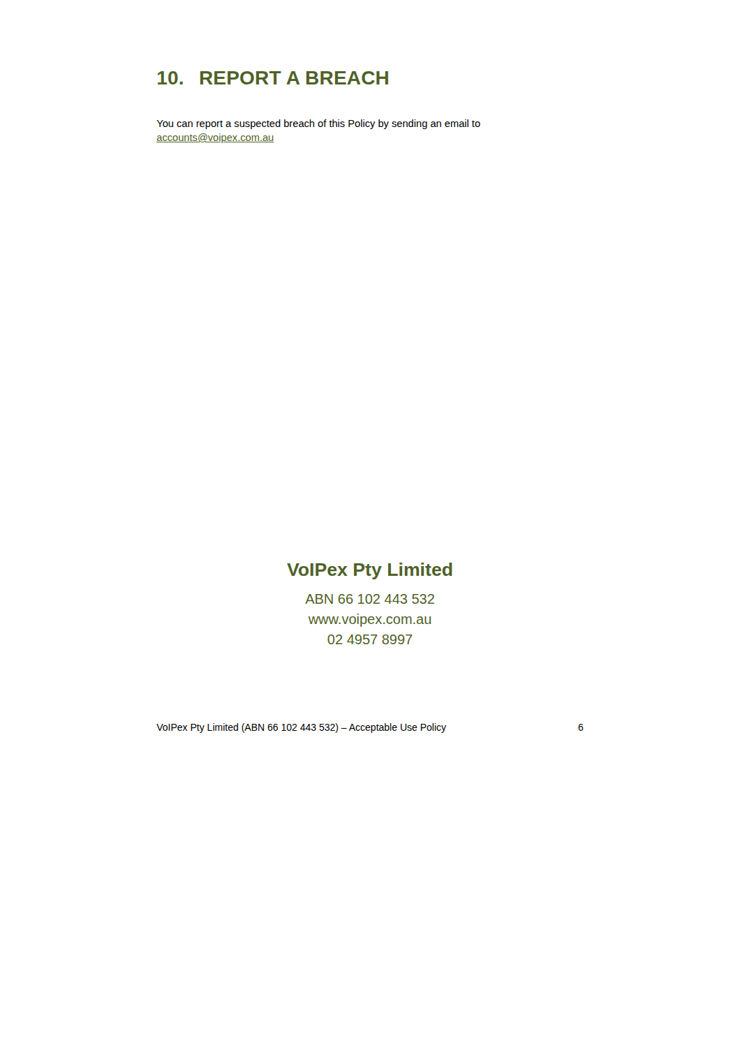10. REPORT A BREACH
You can report a suspected breach of this Policy by sending an email to accounts@voipex.com.au
VoIPex Pty Limited
ABN 66 102 443 532
www.voipex.com.au
02 4957 8997
VoIPex Pty Limited (ABN 66 102 443 532) – Acceptable Use Policy
6